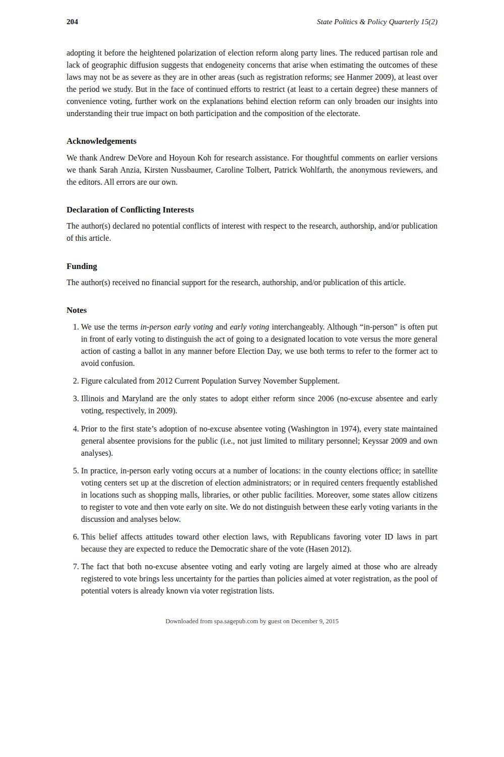204 State Politics & Policy Quarterly 15(2)
adopting it before the heightened polarization of election reform along party lines. The reduced partisan role and lack of geographic diffusion suggests that endogeneity concerns that arise when estimating the outcomes of these laws may not be as severe as they are in other areas (such as registration reforms; see Hanmer 2009), at least over the period we study. But in the face of continued efforts to restrict (at least to a certain degree) these manners of convenience voting, further work on the explanations behind election reform can only broaden our insights into understanding their true impact on both participation and the composition of the electorate.
Acknowledgements
We thank Andrew DeVore and Hoyoun Koh for research assistance. For thoughtful comments on earlier versions we thank Sarah Anzia, Kirsten Nussbaumer, Caroline Tolbert, Patrick Wohlfarth, the anonymous reviewers, and the editors. All errors are our own.
Declaration of Conflicting Interests
The author(s) declared no potential conflicts of interest with respect to the research, authorship, and/or publication of this article.
Funding
The author(s) received no financial support for the research, authorship, and/or publication of this article.
Notes
We use the terms in-person early voting and early voting interchangeably. Although “in-person” is often put in front of early voting to distinguish the act of going to a designated location to vote versus the more general action of casting a ballot in any manner before Election Day, we use both terms to refer to the former act to avoid confusion.
Figure calculated from 2012 Current Population Survey November Supplement.
Illinois and Maryland are the only states to adopt either reform since 2006 (no-excuse absentee and early voting, respectively, in 2009).
Prior to the first state’s adoption of no-excuse absentee voting (Washington in 1974), every state maintained general absentee provisions for the public (i.e., not just limited to military personnel; Keyssar 2009 and own analyses).
In practice, in-person early voting occurs at a number of locations: in the county elections office; in satellite voting centers set up at the discretion of election administrators; or in required centers frequently established in locations such as shopping malls, libraries, or other public facilities. Moreover, some states allow citizens to register to vote and then vote early on site. We do not distinguish between these early voting variants in the discussion and analyses below.
This belief affects attitudes toward other election laws, with Republicans favoring voter ID laws in part because they are expected to reduce the Democratic share of the vote (Hasen 2012).
The fact that both no-excuse absentee voting and early voting are largely aimed at those who are already registered to vote brings less uncertainty for the parties than policies aimed at voter registration, as the pool of potential voters is already known via voter registration lists.
Downloaded from spa.sagepub.com by guest on December 9, 2015